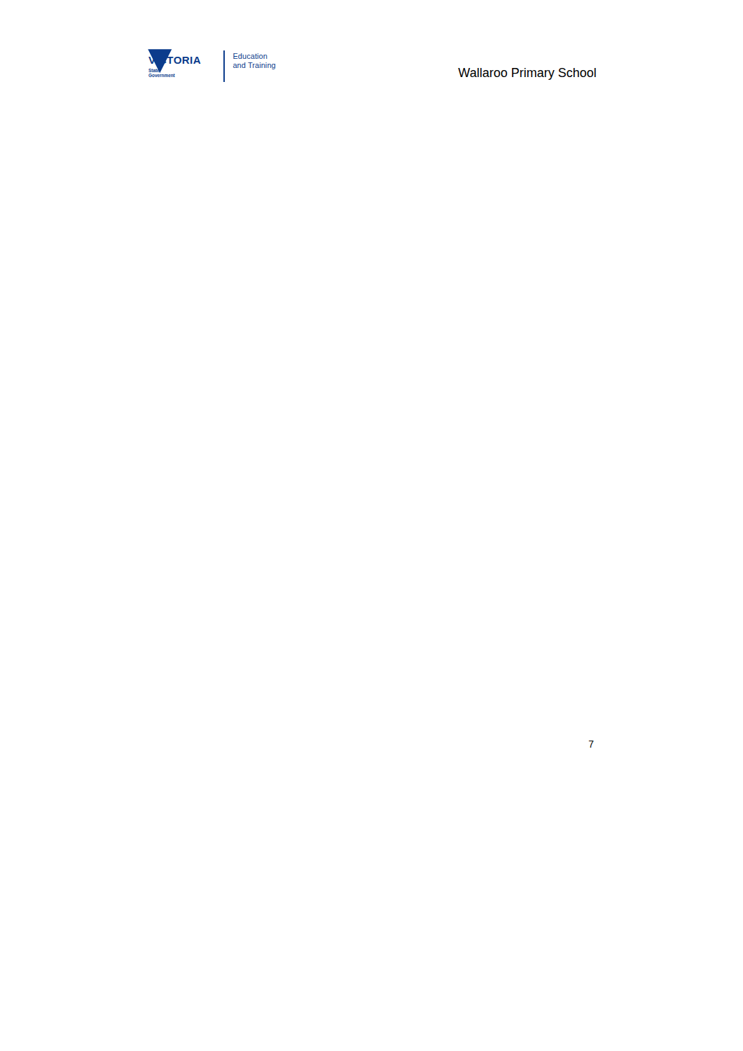VICTORIA State Government
Education
and Training
Wallaroo Primary School
7